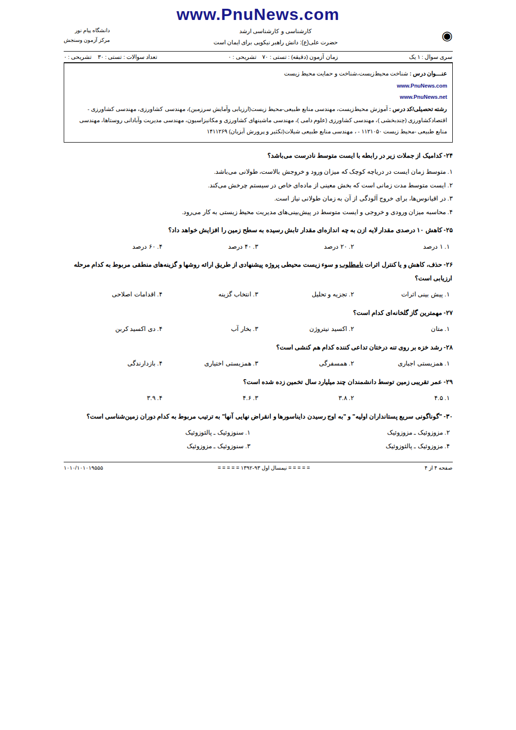www.PnuNews.com
◉
کارشناسی و کارشناسی ارشد
حضرت علی(ع): دانش راهبر نیکویی برای ایمان است
دانشگاه پیام نور
مرکز آزمون وسنجش
سری سوال : ۱ یک
زمان آزمون (دقیقه) : تستی : ۷۰ تشریحی : ۰
تعداد سوالات : تستی : ۳۰ تشریحی : ۰
عنـــوان درس : شناخت محیط‌زیست،شناخت و حمایت محیط زیست
www.PnuNews.com
www.PnuNews.net
رشته تحصیلی/کد درس : آموزش محیط‌زیست، مهندسی منابع طبیعی-محیط زیست(ارزیابی وآمایش سرزمین)، مهندسی کشاورزی، مهندسی کشاورزی - اقتصادکشاورزی (چندبخشی )، مهندسی کشاورزی (علوم دامی )، مهندسی ماشینهای کشاورزی و مکانیزاسیون، مهندسی مدیریت وآبادانی روستاها، مهندسی منابع طبیعی -محیط زیست ۱۱۲۱۰۵۰ - ، مهندسی منابع طبیعی شیلات(تکثیر و پرورش آبزیان) ۱۴۱۱۲۶۹
۲۴- کدامیک از جملات زیر در رابطه با ایست متوسط نادرست می‌باشد؟
۱. متوسط زمان ایست در دریاچه کوچک که میزان ورود و خروجش بالاست، طولانی می‌باشد.
۲. ایست متوسط مدت زمانی است که بخش معینی از ماده‌ای خاص در سیستم چرخش می‌کند.
۳. در اقیانوس‌ها، برای خروج آلودگی از آن به زمان طولانی نیاز است.
۴. محاسبه میزان ورودی و خروجی و ایست متوسط در پیش‌بینی‌های مدیریت محیط زیستی به کار می‌رود.
۲۵- کاهش ۱۰ درصدی مقدار لایه ازن به چه اندازه‌ای مقدار تابش رسیده به سطح زمین را افزایش خواهد داد؟
۱. ۱ درصد
۲. ۲۰ درصد
۳. ۴۰ درصد
۴. ۶۰ درصد
۲۶- حذف، کاهش و یا کنترل اثرات نامطلوب و سوء زیست محیطی پروژه پیشنهادی از طریق ارائه روشها و گزینه‌های منطقی مربوط به کدام مرحله ارزیابی است؟
۱. پیش بینی اثرات
۲. تجزیه و تحلیل
۳. انتخاب گزینه
۴. اقدامات اصلاحی
۲۷- مهمترین گاز گلخانه‌ای کدام است؟
۱. متان
۲. اکسید نیتروژن
۳. بخار آب
۴. دی اکسید کربن
۲۸- رشد خزه بر روی تنه درختان تداعی کننده کدام هم کنشی است؟
۱. همزیستی اجباری
۲. همسفرگی
۳. همزیستی اختیاری
۴. بازدارندگی
۲۹- عمر تقریبی زمین توسط دانشمندان چند میلیارد سال تخمین زده شده است؟
۱. ۴.۵
۲. ۳.۸
۳. ۴.۶
۴. ۳.۹
۳۰- "گوناگونی سریع پستانداران اولیه" و "به اوج رسیدن دایناسورها و انقراض نهایی آنها" به ترتیب مربوط به کدام دوران زمین‌شناسی است؟
۲. مزوزوئیک ـ مزوزوئیک
۱. سنوزوئیک ـ پالئوزوئیک
۴. مزوزوئیک ـ پالئوزوئیک
۳. سنوزوئیک ـ مزوزوئیک
صفحه ۴ از ۴
= = = = = نیمسال اول ۹۳-۱۳۹۲ = = = = =
۱۰۱۰/۱۰۱۰۱۹۵۵۵